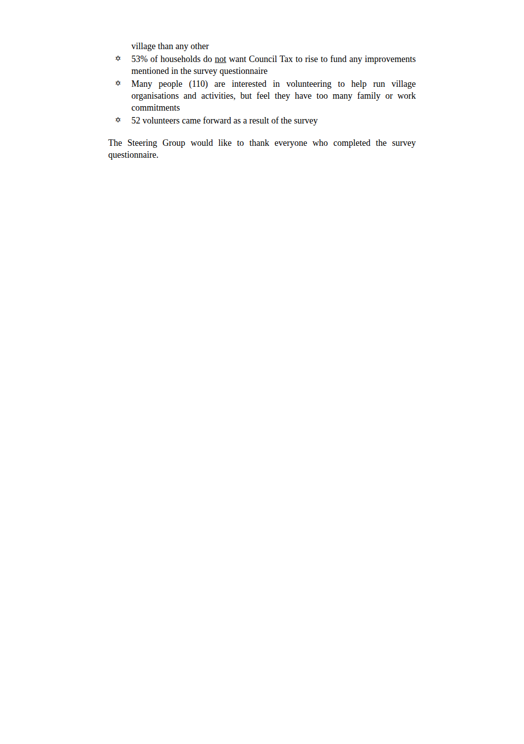village than any other
53% of households do not want Council Tax to rise to fund any improvements mentioned in the survey questionnaire
Many people (110) are interested in volunteering to help run village organisations and activities, but feel they have too many family or work commitments
52 volunteers came forward as a result of the survey
The Steering Group would like to thank everyone who completed the survey questionnaire.